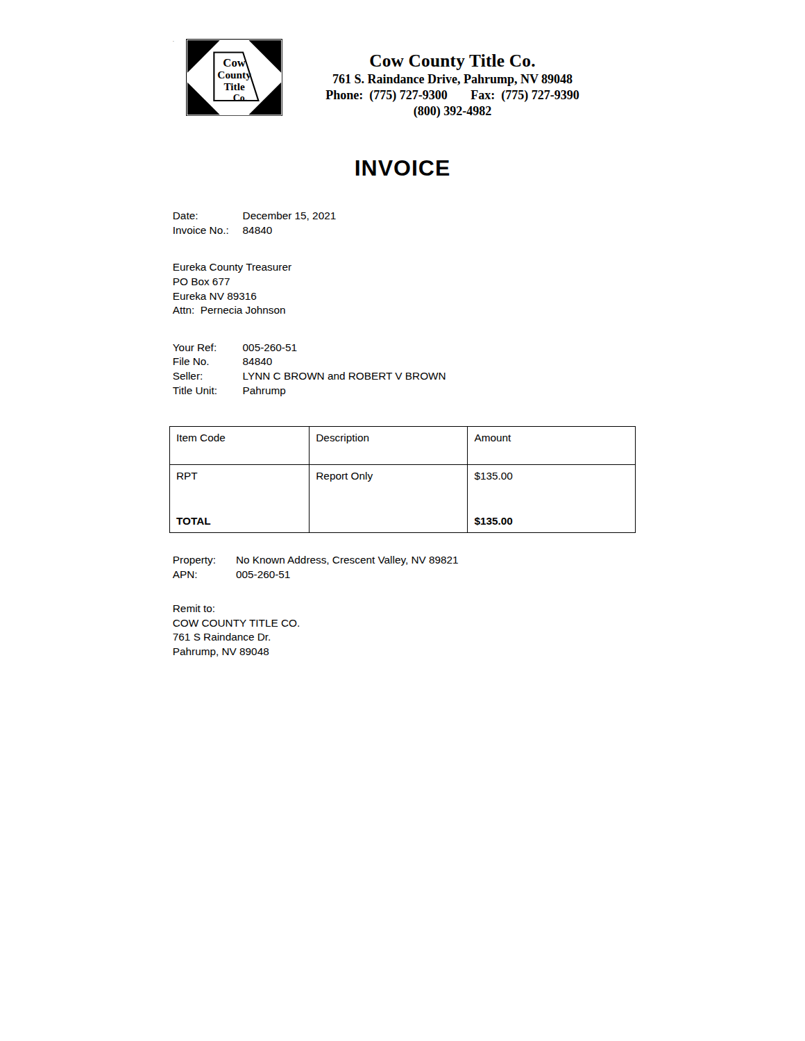.
Cow County Title Co.
Cow County Title Co.
761 S. Raindance Drive, Pahrump, NV 89048
Phone: (775) 727-9300 Fax: (775) 727-9390
(800) 392-4982
INVOICE
Date: December 15, 2021
Invoice No.: 84840
Eureka County Treasurer
PO Box 677
Eureka NV 89316
Attn: Pernecia Johnson
Your Ref: 005-260-51
File No. 84840
Seller: LYNN C BROWN and ROBERT V BROWN
Title Unit: Pahrump
| Item Code | Description | Amount |
| --- | --- | --- |
| RPT | Report Only | $135.00 |
| TOTAL | | $135.00 |
Property: No Known Address, Crescent Valley, NV 89821
APN: 005-260-51
Remit to:
COW COUNTY TITLE CO.
761 S Raindance Dr.
Pahrump, NV 89048